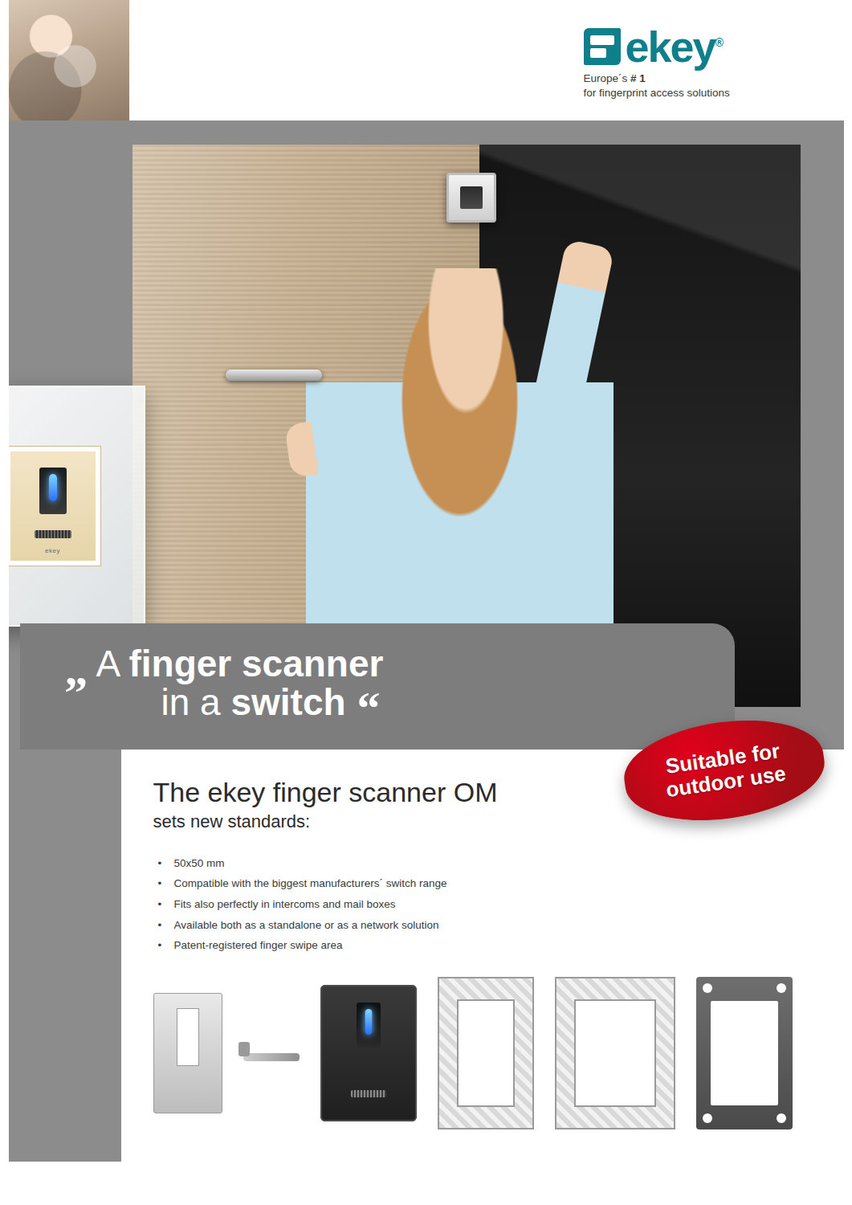ekey®
Europe´s # 1
for fingerprint access solutions
ekey
„A finger scanner in a switch“
Suitable for
outdoor use
The ekey finger scanner OM sets new standards:
50x50 mm
Compatible with the biggest manufacturers´ switch range
Fits also perfectly in intercoms and mail boxes
Available both as a standalone or as a network solution
Patent-registered finger swipe area